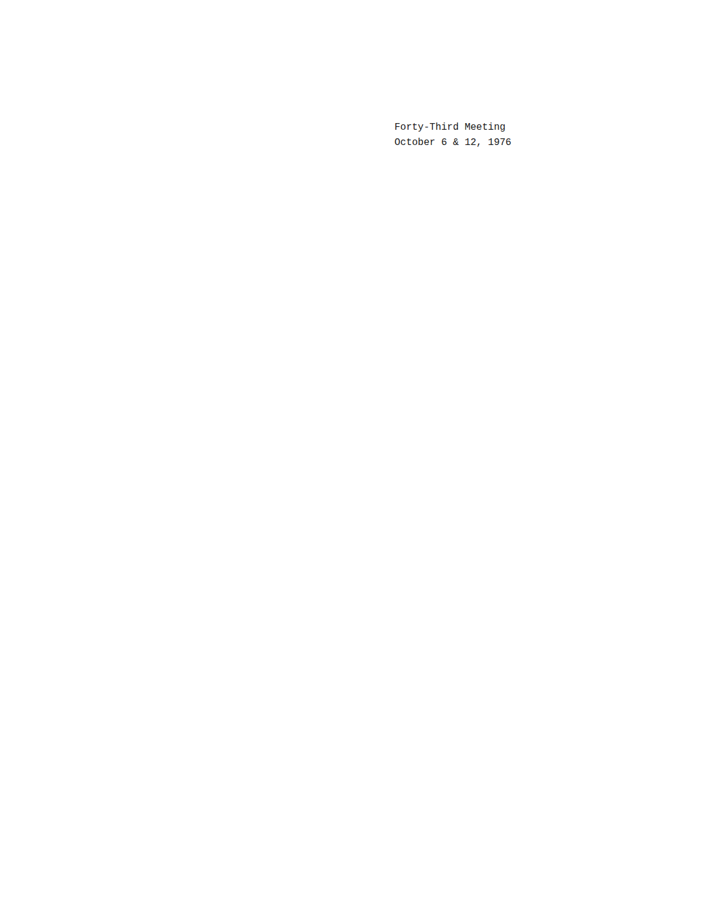Forty-Third Meeting
October 6 & 12, 1976